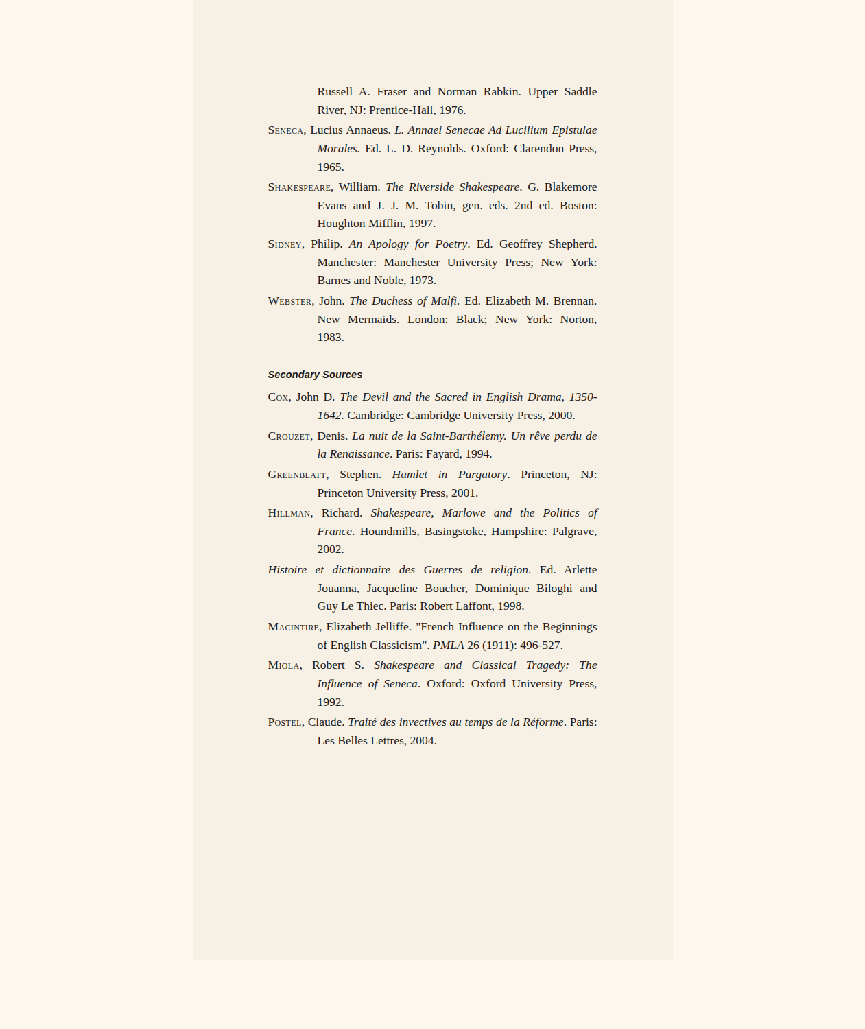Russell A. Fraser and Norman Rabkin. Upper Saddle River, NJ: Prentice-Hall, 1976.
Seneca, Lucius Annaeus. L. Annaei Senecae Ad Lucilium Epistulae Morales. Ed. L. D. Reynolds. Oxford: Clarendon Press, 1965.
Shakespeare, William. The Riverside Shakespeare. G. Blakemore Evans and J. J. M. Tobin, gen. eds. 2nd ed. Boston: Houghton Mifflin, 1997.
Sidney, Philip. An Apology for Poetry. Ed. Geoffrey Shepherd. Manchester: Manchester University Press; New York: Barnes and Noble, 1973.
Webster, John. The Duchess of Malfi. Ed. Elizabeth M. Brennan. New Mermaids. London: Black; New York: Norton, 1983.
Secondary Sources
Cox, John D. The Devil and the Sacred in English Drama, 1350-1642. Cambridge: Cambridge University Press, 2000.
Crouzet, Denis. La nuit de la Saint-Barthélemy. Un rêve perdu de la Renaissance. Paris: Fayard, 1994.
Greenblatt, Stephen. Hamlet in Purgatory. Princeton, NJ: Princeton University Press, 2001.
Hillman, Richard. Shakespeare, Marlowe and the Politics of France. Houndmills, Basingstoke, Hampshire: Palgrave, 2002.
Histoire et dictionnaire des Guerres de religion. Ed. Arlette Jouanna, Jacqueline Boucher, Dominique Biloghi and Guy Le Thiec. Paris: Robert Laffont, 1998.
Macintire, Elizabeth Jelliffe. "French Influence on the Beginnings of English Classicism". PMLA 26 (1911): 496-527.
Miola, Robert S. Shakespeare and Classical Tragedy: The Influence of Seneca. Oxford: Oxford University Press, 1992.
Postel, Claude. Traité des invectives au temps de la Réforme. Paris: Les Belles Lettres, 2004.